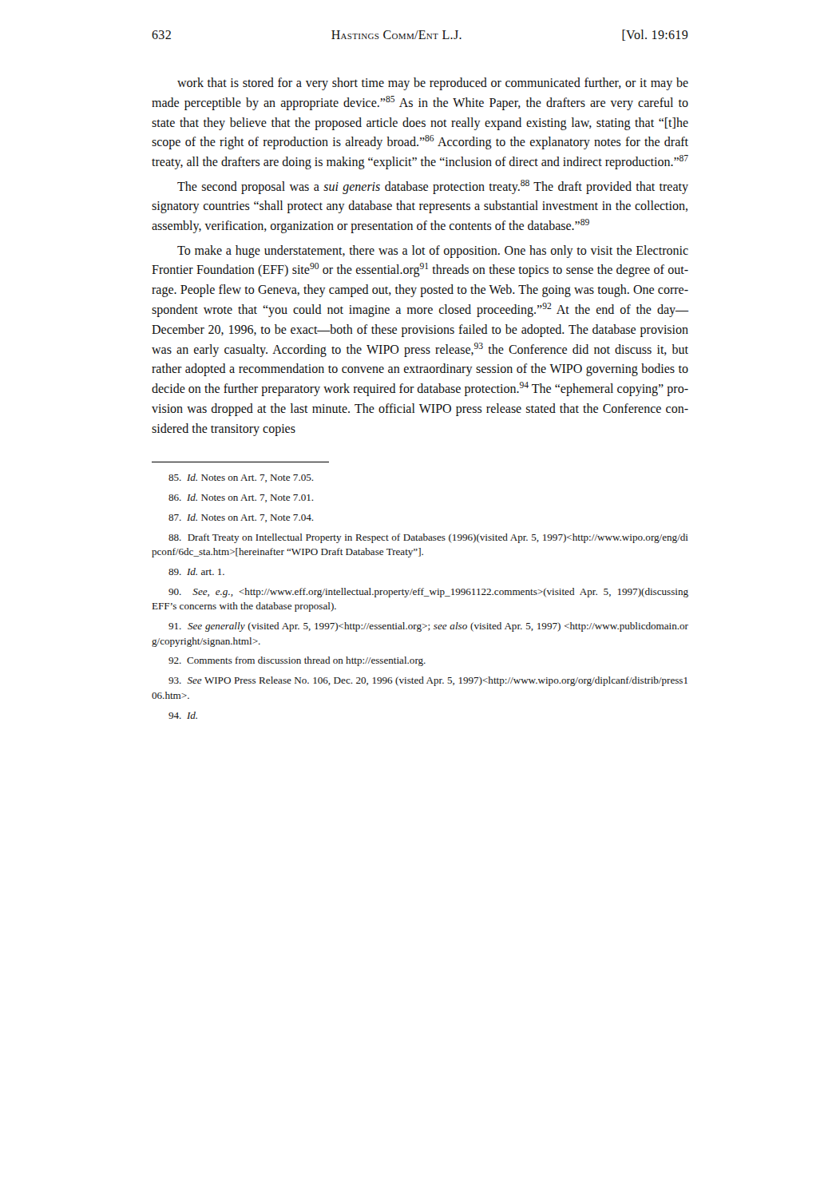632 Hastings Comm/Ent L.J. [Vol. 19:619
work that is stored for a very short time may be reproduced or communicated further, or it may be made perceptible by an appropriate device.”85 As in the White Paper, the drafters are very careful to state that they believe that the proposed article does not really expand existing law, stating that “[t]he scope of the right of reproduction is already broad.”86 According to the explanatory notes for the draft treaty, all the drafters are doing is making “explicit” the “inclusion of direct and indirect reproduction.”87
The second proposal was a sui generis database protection treaty.88 The draft provided that treaty signatory countries “shall protect any database that represents a substantial investment in the collection, assembly, verification, organization or presentation of the contents of the database.”89
To make a huge understatement, there was a lot of opposition. One has only to visit the Electronic Frontier Foundation (EFF) site90 or the essential.org91 threads on these topics to sense the degree of outrage. People flew to Geneva, they camped out, they posted to the Web. The going was tough. One correspondent wrote that “you could not imagine a more closed proceeding.”92 At the end of the day—December 20, 1996, to be exact—both of these provisions failed to be adopted. The database provision was an early casualty. According to the WIPO press release,93 the Conference did not discuss it, but rather adopted a recommendation to convene an extraordinary session of the WIPO governing bodies to decide on the further preparatory work required for database protection.94 The “ephemeral copying” provision was dropped at the last minute. The official WIPO press release stated that the Conference considered the transitory copies
85. Id. Notes on Art. 7, Note 7.05.
86. Id. Notes on Art. 7, Note 7.01.
87. Id. Notes on Art. 7, Note 7.04.
88. Draft Treaty on Intellectual Property in Respect of Databases (1996)(visited Apr. 5, 1997)<http://www.wipo.org/eng/dipconf/6dc_sta.htm>[hereinafter “WIPO Draft Database Treaty”].
89. Id. art. 1.
90. See, e.g., <http://www.eff.org/intellectual.property/eff_wip_19961122.comments>(visited Apr. 5, 1997)(discussing EFF’s concerns with the database proposal).
91. See generally (visited Apr. 5, 1997)<http://essential.org>; see also (visited Apr. 5, 1997) <http://www.publicdomain.org/copyright/signan.html>.
92. Comments from discussion thread on http://essential.org.
93. See WIPO Press Release No. 106, Dec. 20, 1996 (visted Apr. 5, 1997)<http://www.wipo.org/org/diplcanf/distrib/press106.htm>.
94. Id.